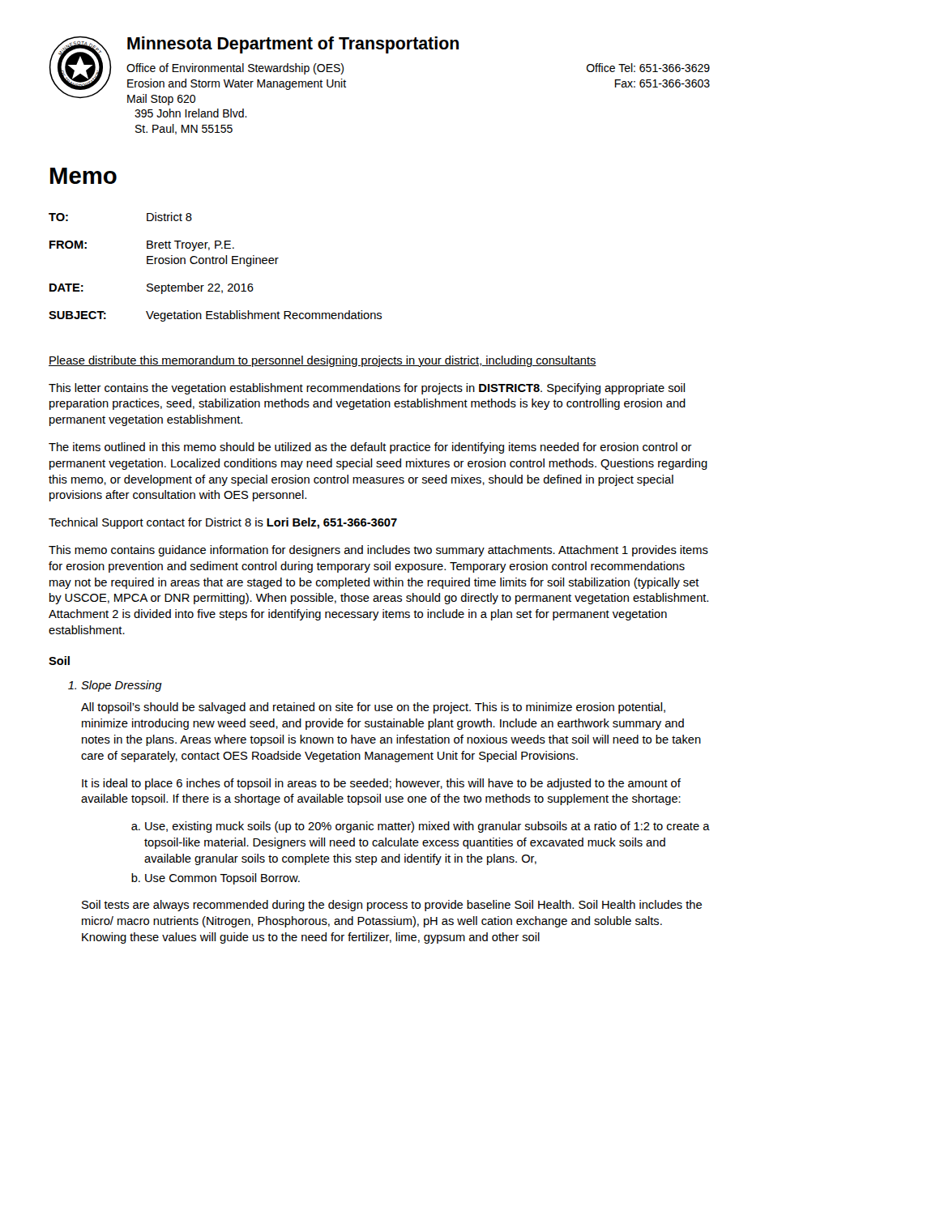MINNESOTA DEPT. OF TRANSPORTATION
Minnesota Department of Transportation
| Office of Environmental Stewardship (OES) | Office Tel: 651-366-3629 |
| Erosion and Storm Water Management Unit | Fax: 651-366-3603 |
Mail Stop 620
395 John Ireland Blvd.
St. Paul, MN 55155
Memo
| TO: | District 8 |
| FROM: | Brett Troyer, P.E. Erosion Control Engineer |
| DATE: | September 22, 2016 |
| SUBJECT: | Vegetation Establishment Recommendations |
Please distribute this memorandum to personnel designing projects in your district, including consultants
This letter contains the vegetation establishment recommendations for projects in DISTRICT8. Specifying appropriate soil preparation practices, seed, stabilization methods and vegetation establishment methods is key to controlling erosion and permanent vegetation establishment.
The items outlined in this memo should be utilized as the default practice for identifying items needed for erosion control or permanent vegetation. Localized conditions may need special seed mixtures or erosion control methods. Questions regarding this memo, or development of any special erosion control measures or seed mixes, should be defined in project special provisions after consultation with OES personnel.
Technical Support contact for District 8 is Lori Belz, 651-366-3607
This memo contains guidance information for designers and includes two summary attachments. Attachment 1 provides items for erosion prevention and sediment control during temporary soil exposure. Temporary erosion control recommendations may not be required in areas that are staged to be completed within the required time limits for soil stabilization (typically set by USCOE, MPCA or DNR permitting). When possible, those areas should go directly to permanent vegetation establishment. Attachment 2 is divided into five steps for identifying necessary items to include in a plan set for permanent vegetation establishment.
Soil
Slope Dressing
All topsoil’s should be salvaged and retained on site for use on the project. This is to minimize erosion potential, minimize introducing new weed seed, and provide for sustainable plant growth. Include an earthwork summary and notes in the plans. Areas where topsoil is known to have an infestation of noxious weeds that soil will need to be taken care of separately, contact OES Roadside Vegetation Management Unit for Special Provisions.
It is ideal to place 6 inches of topsoil in areas to be seeded; however, this will have to be adjusted to the amount of available topsoil. If there is a shortage of available topsoil use one of the two methods to supplement the shortage:
Use, existing muck soils (up to 20% organic matter) mixed with granular subsoils at a ratio of 1:2 to create a topsoil-like material. Designers will need to calculate excess quantities of excavated muck soils and available granular soils to complete this step and identify it in the plans. Or,
Use Common Topsoil Borrow.
Soil tests are always recommended during the design process to provide baseline Soil Health. Soil Health includes the micro/ macro nutrients (Nitrogen, Phosphorous, and Potassium), pH as well cation exchange and soluble salts. Knowing these values will guide us to the need for fertilizer, lime, gypsum and other soil